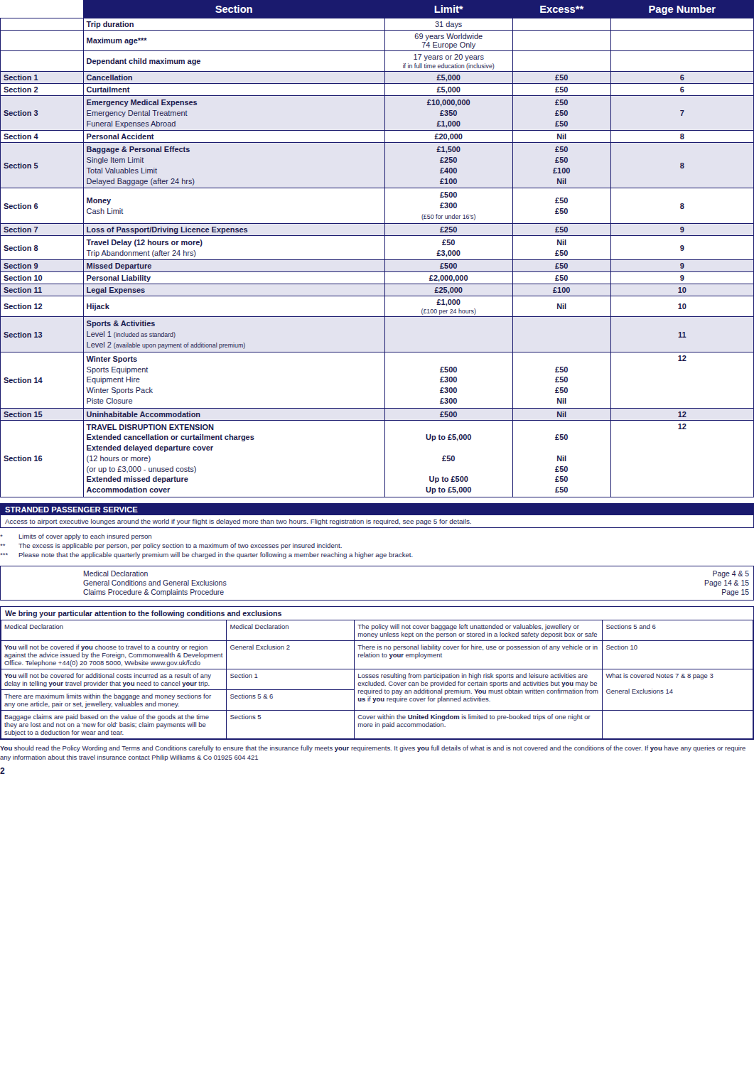| | Section | Limit* | Excess** | Page Number |
| --- | --- | --- | --- | --- |
| | Trip duration | 31 days | | |
| | Maximum age*** | 69 years Worldwide 74 Europe Only | | |
| | Dependant child maximum age | 17 years or 20 years if in full time education (inclusive) | | |
| Section 1 | Cancellation | £5,000 | £50 | 6 |
| Section 2 | Curtailment | £5,000 | £50 | 6 |
| Section 3 | Emergency Medical Expenses Emergency Dental Treatment Funeral Expenses Abroad | £10,000,000 £350 £1,000 | £50 £50 £50 | 7 |
| Section 4 | Personal Accident | £20,000 | Nil | 8 |
| Section 5 | Baggage & Personal Effects Single Item Limit Total Valuables Limit Delayed Baggage (after 24 hrs) | £1,500 £250 £400 £100 | £50 £50 £100 Nil | 8 |
| Section 6 | Money Cash Limit | £500 £300 (£50 for under 16's) | £50 £50 | 8 |
| Section 7 | Loss of Passport/Driving Licence Expenses | £250 | £50 | 9 |
| Section 8 | Travel Delay (12 hours or more) Trip Abandonment (after 24 hrs) | £50 £3,000 | Nil £50 | 9 |
| Section 9 | Missed Departure | £500 | £50 | 9 |
| Section 10 | Personal Liability | £2,000,000 | £50 | 9 |
| Section 11 | Legal Expenses | £25,000 | £100 | 10 |
| Section 12 | Hijack | £1,000 (£100 per 24 hours) | Nil | 10 |
| Section 13 | Sports & Activities Level 1 (included as standard) Level 2 (available upon payment of additional premium) | | | 11 |
| Section 14 | Winter Sports Sports Equipment Equipment Hire Winter Sports Pack Piste Closure | £500 £300 £300 £300 | £50 £50 £50 Nil | 12 |
| Section 15 | Uninhabitable Accommodation | £500 | Nil | 12 |
| Section 16 | TRAVEL DISRUPTION EXTENSION Extended cancellation or curtailment charges Extended delayed departure cover (12 hours or more) (or up to £3,000 - unused costs) Extended missed departure Accommodation cover | Up to £5,000 £50 Up to £500 Up to £5,000 | £50 Nil £50 £50 £50 | 12 |
STRANDED PASSENGER SERVICE
Access to airport executive lounges around the world if your flight is delayed more than two hours. Flight registration is required, see page 5 for details.
| * | Limits of cover apply to each insured person |
| ** | The excess is applicable per person, per policy section to a maximum of two excesses per insured incident. |
| *** | Please note that the applicable quarterly premium will be charged in the quarter following a member reaching a higher age bracket. |
| Medical Declaration | Page 4 & 5 |
| General Conditions and General Exclusions | Page 14 & 15 |
| Claims Procedure & Complaints Procedure | Page 15 |
We bring your particular attention to the following conditions and exclusions
| Medical Declaration | Medical Declaration | The policy will not cover baggage left unattended or valuables, jewellery or money unless kept on the person or stored in a locked safety deposit box or safe | Sections 5 and 6 |
| You will not be covered if you choose to travel to a country or region against the advice issued by the Foreign, Commonwealth & Development Office. Telephone +44(0) 20 7008 5000, Website www.gov.uk/fcdo | General Exclusion 2 | There is no personal liability cover for hire, use or possession of any vehicle or in relation to your employment | Section 10 |
| You will not be covered for additional costs incurred as a result of any delay in telling your travel provider that you need to cancel your trip. | Section 1 | Losses resulting from participation in high risk sports and leisure activities are excluded. Cover can be provided for certain sports and activities but you may be required to pay an additional premium. You must obtain written confirmation from us if you require cover for planned activities. | What is covered Notes 7 & 8 page 3 General Exclusions 14 |
| There are maximum limits within the baggage and money sections for any one article, pair or set, jewellery, valuables and money. | Sections 5 & 6 |
| Baggage claims are paid based on the value of the goods at the time they are lost and not on a 'new for old' basis; claim payments will be subject to a deduction for wear and tear. | Sections 5 |
| Cover within the United Kingdom is limited to pre-booked trips of one night or more in paid accommodation. | |
You should read the Policy Wording and Terms and Conditions carefully to ensure that the insurance fully meets your requirements. It gives you full details of what is and is not covered and the conditions of the cover. If you have any queries or require any information about this travel insurance contact Philip Williams & Co 01925 604 421
2